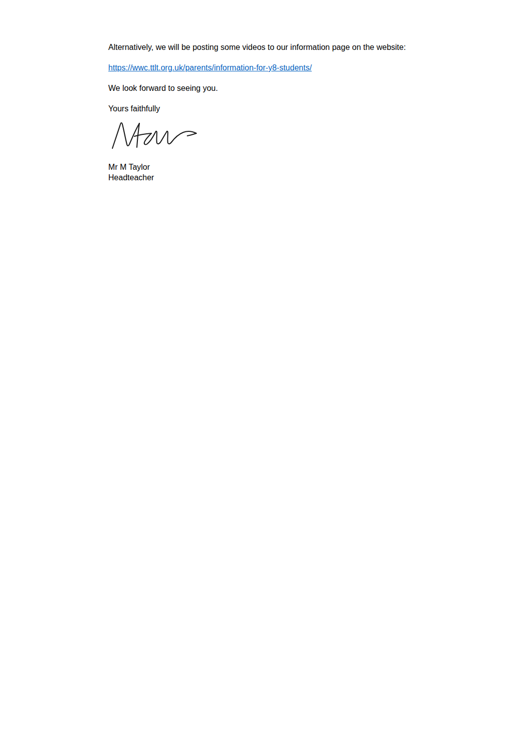Alternatively, we will be posting some videos to our information page on the website:
https://wwc.ttlt.org.uk/parents/information-for-y8-students/
We look forward to seeing you.
Yours faithfully
Mr M Taylor
Headteacher